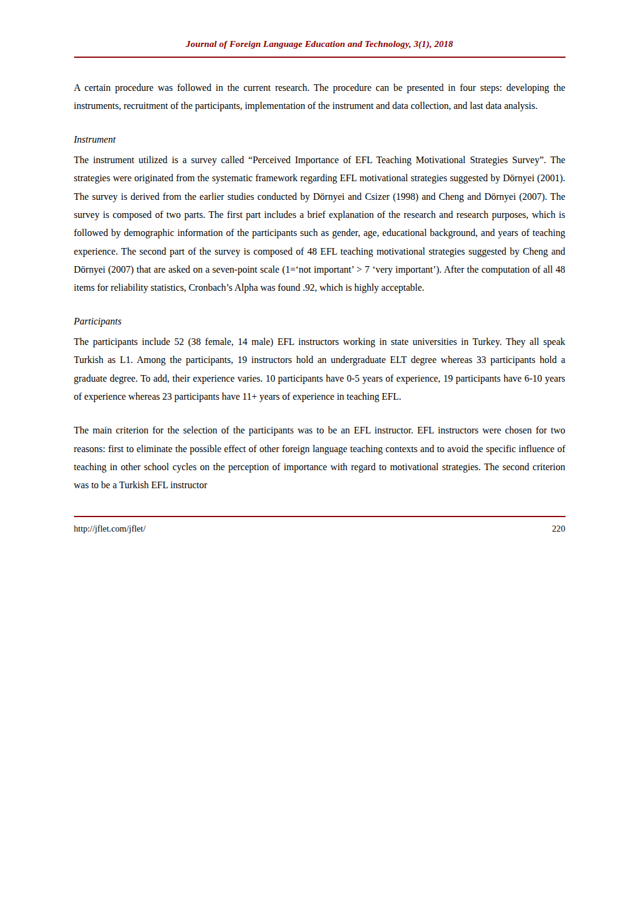Journal of Foreign Language Education and Technology, 3(1), 2018
A certain procedure was followed in the current research. The procedure can be presented in four steps: developing the instruments, recruitment of the participants, implementation of the instrument and data collection, and last data analysis.
Instrument
The instrument utilized is a survey called “Perceived Importance of EFL Teaching Motivational Strategies Survey”. The strategies were originated from the systematic framework regarding EFL motivational strategies suggested by Dörnyei (2001). The survey is derived from the earlier studies conducted by Dörnyei and Csizer (1998) and Cheng and Dörnyei (2007). The survey is composed of two parts. The first part includes a brief explanation of the research and research purposes, which is followed by demographic information of the participants such as gender, age, educational background, and years of teaching experience. The second part of the survey is composed of 48 EFL teaching motivational strategies suggested by Cheng and Dörnyei (2007) that are asked on a seven-point scale (1=‘not important’ > 7 ‘very important’). After the computation of all 48 items for reliability statistics, Cronbach’s Alpha was found .92, which is highly acceptable.
Participants
The participants include 52 (38 female, 14 male) EFL instructors working in state universities in Turkey. They all speak Turkish as L1. Among the participants, 19 instructors hold an undergraduate ELT degree whereas 33 participants hold a graduate degree. To add, their experience varies. 10 participants have 0-5 years of experience, 19 participants have 6-10 years of experience whereas 23 participants have 11+ years of experience in teaching EFL.
The main criterion for the selection of the participants was to be an EFL instructor. EFL instructors were chosen for two reasons: first to eliminate the possible effect of other foreign language teaching contexts and to avoid the specific influence of teaching in other school cycles on the perception of importance with regard to motivational strategies. The second criterion was to be a Turkish EFL instructor
http://jflet.com/jflet/ 220